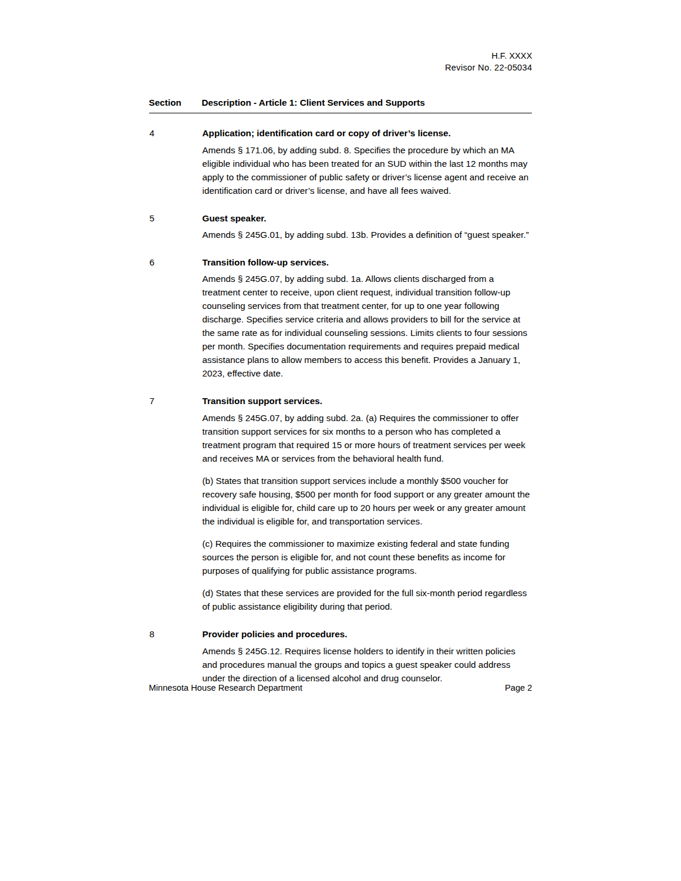H.F. XXXX
Revisor No. 22-05034
| Section | Description - Article 1: Client Services and Supports |
| --- | --- |
| 4 | Application; identification card or copy of driver’s license. Amends § 171.06, by adding subd. 8. Specifies the procedure by which an MA eligible individual who has been treated for an SUD within the last 12 months may apply to the commissioner of public safety or driver’s license agent and receive an identification card or driver’s license, and have all fees waived. |
| 5 | Guest speaker. Amends § 245G.01, by adding subd. 13b. Provides a definition of “guest speaker.” |
| 6 | Transition follow-up services. Amends § 245G.07, by adding subd. 1a. Allows clients discharged from a treatment center to receive, upon client request, individual transition follow-up counseling services from that treatment center, for up to one year following discharge. Specifies service criteria and allows providers to bill for the service at the same rate as for individual counseling sessions. Limits clients to four sessions per month. Specifies documentation requirements and requires prepaid medical assistance plans to allow members to access this benefit. Provides a January 1, 2023, effective date. |
| 7 | Transition support services. Amends § 245G.07, by adding subd. 2a. (a) Requires the commissioner to offer transition support services for six months to a person who has completed a treatment program that required 15 or more hours of treatment services per week and receives MA or services from the behavioral health fund. (b) States that transition support services include a monthly $500 voucher for recovery safe housing, $500 per month for food support or any greater amount the individual is eligible for, child care up to 20 hours per week or any greater amount the individual is eligible for, and transportation services. (c) Requires the commissioner to maximize existing federal and state funding sources the person is eligible for, and not count these benefits as income for purposes of qualifying for public assistance programs. (d) States that these services are provided for the full six-month period regardless of public assistance eligibility during that period. |
| 8 | Provider policies and procedures. Amends § 245G.12. Requires license holders to identify in their written policies and procedures manual the groups and topics a guest speaker could address under the direction of a licensed alcohol and drug counselor. |
Minnesota House Research Department Page 2